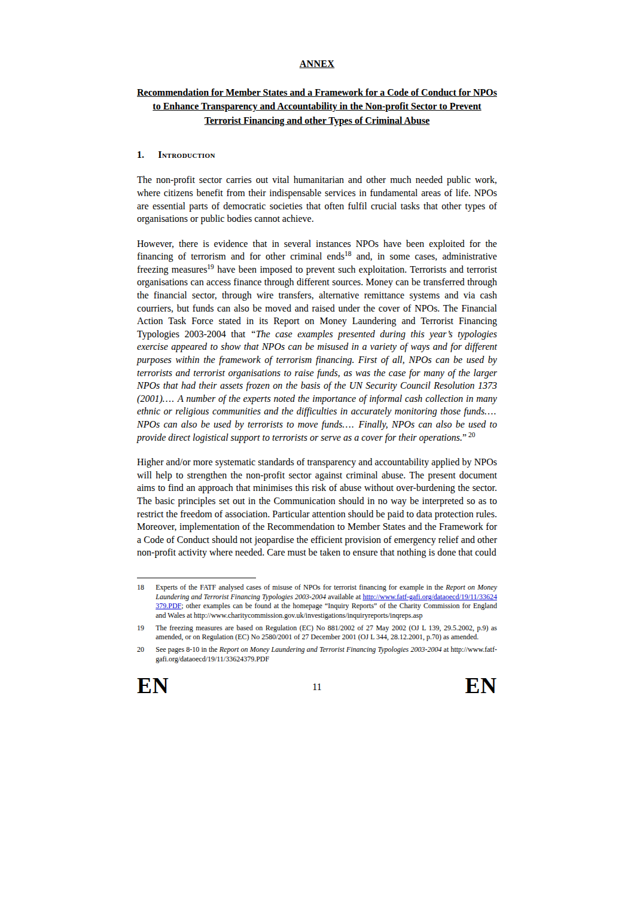ANNEX
Recommendation for Member States and a Framework for a Code of Conduct for NPOs
to Enhance Transparency and Accountability in the Non-profit Sector to Prevent
Terrorist Financing and other Types of Criminal Abuse
1. Introduction
The non-profit sector carries out vital humanitarian and other much needed public work, where citizens benefit from their indispensable services in fundamental areas of life. NPOs are essential parts of democratic societies that often fulfil crucial tasks that other types of organisations or public bodies cannot achieve.
However, there is evidence that in several instances NPOs have been exploited for the financing of terrorism and for other criminal ends18 and, in some cases, administrative freezing measures19 have been imposed to prevent such exploitation. Terrorists and terrorist organisations can access finance through different sources. Money can be transferred through the financial sector, through wire transfers, alternative remittance systems and via cash courriers, but funds can also be moved and raised under the cover of NPOs. The Financial Action Task Force stated in its Report on Money Laundering and Terrorist Financing Typologies 2003-2004 that “The case examples presented during this year’s typologies exercise appeared to show that NPOs can be misused in a variety of ways and for different purposes within the framework of terrorism financing. First of all, NPOs can be used by terrorists and terrorist organisations to raise funds, as was the case for many of the larger NPOs that had their assets frozen on the basis of the UN Security Council Resolution 1373 (2001)…. A number of the experts noted the importance of informal cash collection in many ethnic or religious communities and the difficulties in accurately monitoring those funds…. NPOs can also be used by terrorists to move funds…. Finally, NPOs can also be used to provide direct logistical support to terrorists or serve as a cover for their operations.” 20
Higher and/or more systematic standards of transparency and accountability applied by NPOs will help to strengthen the non-profit sector against criminal abuse. The present document aims to find an approach that minimises this risk of abuse without over-burdening the sector. The basic principles set out in the Communication should in no way be interpreted so as to restrict the freedom of association. Particular attention should be paid to data protection rules. Moreover, implementation of the Recommendation to Member States and the Framework for a Code of Conduct should not jeopardise the efficient provision of emergency relief and other non-profit activity where needed. Care must be taken to ensure that nothing is done that could
18
Experts of the FATF analysed cases of misuse of NPOs for terrorist financing for example in the Report on Money Laundering and Terrorist Financing Typologies 2003-2004 available at http://www.fatf-gafi.org/dataoecd/19/11/33624379.PDF; other examples can be found at the homepage “Inquiry Reports” of the Charity Commission for England and Wales at http://www.charitycommission.gov.uk/investigations/inquiryreports/inqreps.asp
19
The freezing measures are based on Regulation (EC) No 881/2002 of 27 May 2002 (OJ L 139, 29.5.2002, p.9) as amended, or on Regulation (EC) No 2580/2001 of 27 December 2001 (OJ L 344, 28.12.2001, p.70) as amended.
20
See pages 8-10 in the Report on Money Laundering and Terrorist Financing Typologies 2003-2004 at http://www.fatf-gafi.org/dataoecd/19/11/33624379.PDF
EN
11
EN